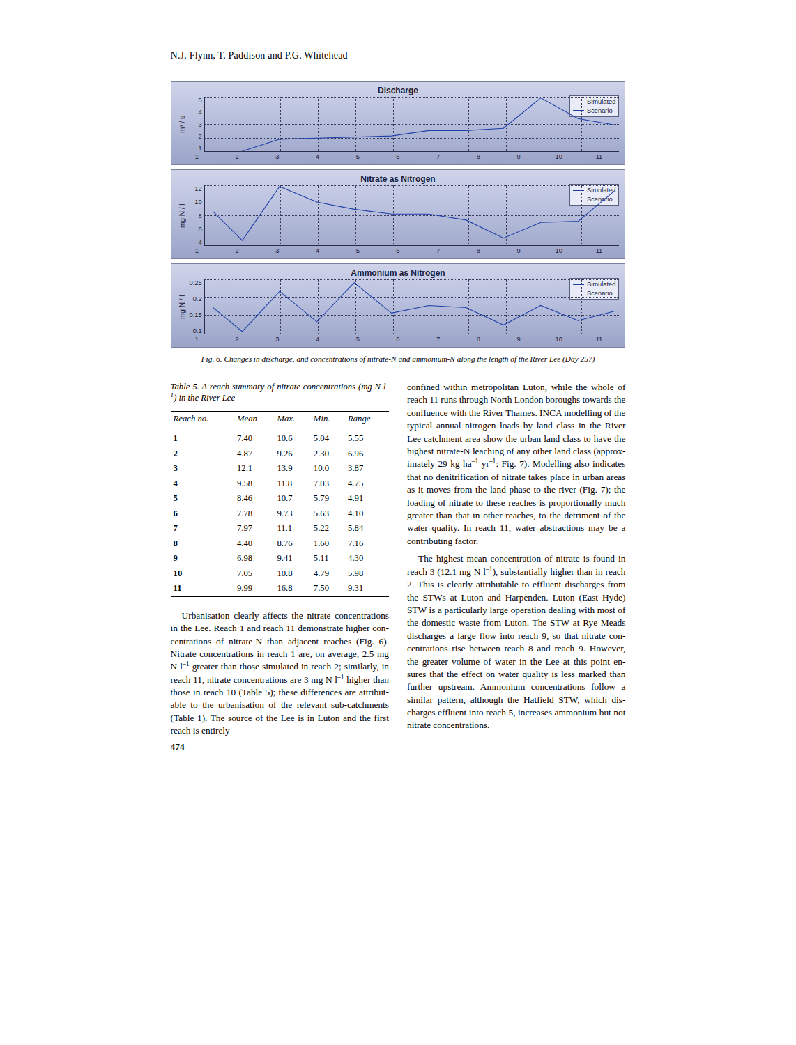N.J. Flynn, T. Paddison and P.G. Whitehead
Discharge
Simulated
Scenario
m³ / s
54321
1234567891011
Nitrate as Nitrogen
Simulated
Scenario
mg N / l
1210864
1234567891011
Ammonium as Nitrogen
Simulated
Scenario
mg N / l
0.250.20.150.1
1234567891011
Fig. 6. Changes in discharge, and concentrations of nitrate-N and ammonium-N along the length of the River Lee (Day 257)
Table 5. A reach summary of nitrate concentrations (mg N l–1) in the River Lee
| Reach no. | Mean | Max. | Min. | Range |
| --- | --- | --- | --- | --- |
| 1 | 7.40 | 10.6 | 5.04 | 5.55 |
| 2 | 4.87 | 9.26 | 2.30 | 6.96 |
| 3 | 12.1 | 13.9 | 10.0 | 3.87 |
| 4 | 9.58 | 11.8 | 7.03 | 4.75 |
| 5 | 8.46 | 10.7 | 5.79 | 4.91 |
| 6 | 7.78 | 9.73 | 5.63 | 4.10 |
| 7 | 7.97 | 11.1 | 5.22 | 5.84 |
| 8 | 4.40 | 8.76 | 1.60 | 7.16 |
| 9 | 6.98 | 9.41 | 5.11 | 4.30 |
| 10 | 7.05 | 10.8 | 4.79 | 5.98 |
| 11 | 9.99 | 16.8 | 7.50 | 9.31 |
Urbanisation clearly affects the nitrate concentrations in the Lee. Reach 1 and reach 11 demonstrate higher concentrations of nitrate-N than adjacent reaches (Fig. 6). Nitrate concentrations in reach 1 are, on average, 2.5 mg N l–1 greater than those simulated in reach 2; similarly, in reach 11, nitrate concentrations are 3 mg N l–1 higher than those in reach 10 (Table 5); these differences are attributable to the urbanisation of the relevant sub-catchments (Table 1). The source of the Lee is in Luton and the first reach is entirely
confined within metropolitan Luton, while the whole of reach 11 runs through North London boroughs towards the confluence with the River Thames. INCA modelling of the typical annual nitrogen loads by land class in the River Lee catchment area show the urban land class to have the highest nitrate-N leaching of any other land class (approximately 29 kg ha–1 yr–1: Fig. 7). Modelling also indicates that no denitrification of nitrate takes place in urban areas as it moves from the land phase to the river (Fig. 7); the loading of nitrate to these reaches is proportionally much greater than that in other reaches, to the detriment of the water quality. In reach 11, water abstractions may be a contributing factor.
The highest mean concentration of nitrate is found in reach 3 (12.1 mg N l–1), substantially higher than in reach 2. This is clearly attributable to effluent discharges from the STWs at Luton and Harpenden. Luton (East Hyde) STW is a particularly large operation dealing with most of the domestic waste from Luton. The STW at Rye Meads discharges a large flow into reach 9, so that nitrate concentrations rise between reach 8 and reach 9. However, the greater volume of water in the Lee at this point ensures that the effect on water quality is less marked than further upstream. Ammonium concentrations follow a similar pattern, although the Hatfield STW, which discharges effluent into reach 5, increases ammonium but not nitrate concentrations.
474